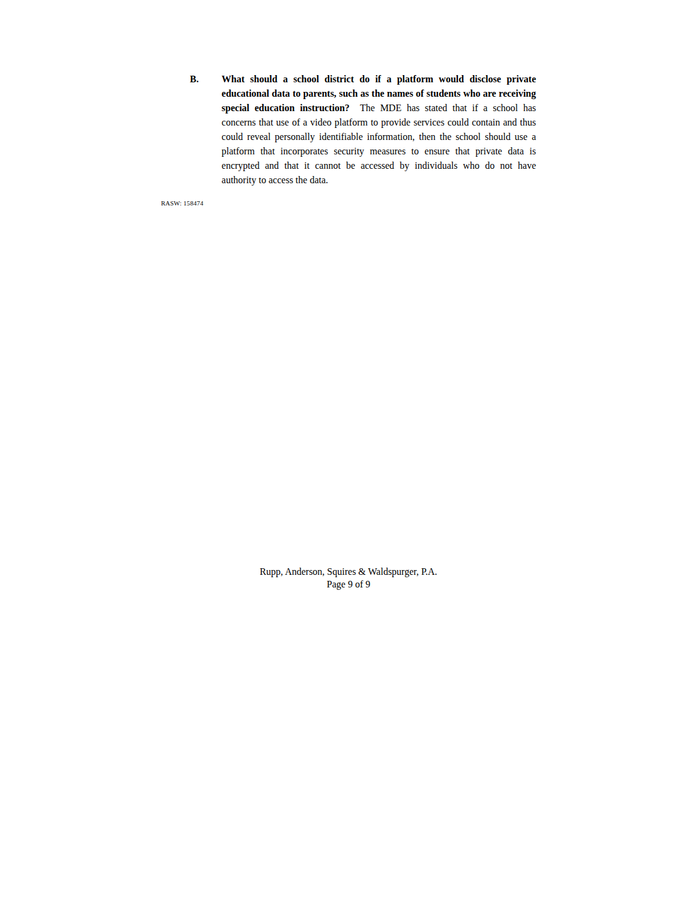B.
What should a school district do if a platform would disclose private educational data to parents, such as the names of students who are receiving special education instruction? The MDE has stated that if a school has concerns that use of a video platform to provide services could contain and thus could reveal personally identifiable information, then the school should use a platform that incorporates security measures to ensure that private data is encrypted and that it cannot be accessed by individuals who do not have authority to access the data.
RASW: 158474
Rupp, Anderson, Squires & Waldspurger, P.A.
Page 9 of 9